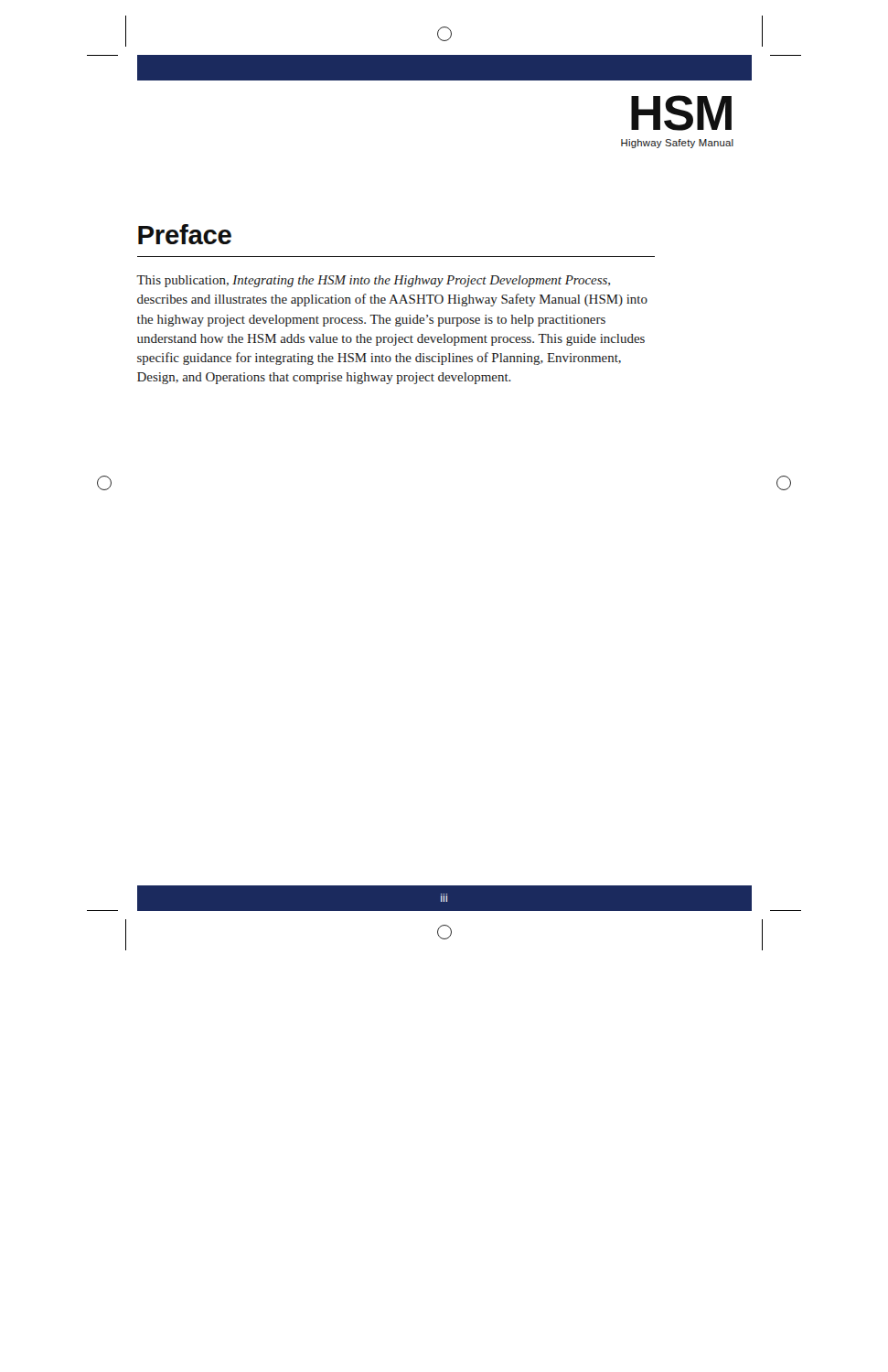HSM
Highway Safety Manual
Preface
This publication, Integrating the HSM into the Highway Project Development Process, describes and illustrates the application of the AASHTO Highway Safety Manual (HSM) into the highway project development process. The guide’s purpose is to help practitioners understand how the HSM adds value to the project development process. This guide includes specific guidance for integrating the HSM into the disciplines of Planning, Environment, Design, and Operations that comprise highway project development.
iii